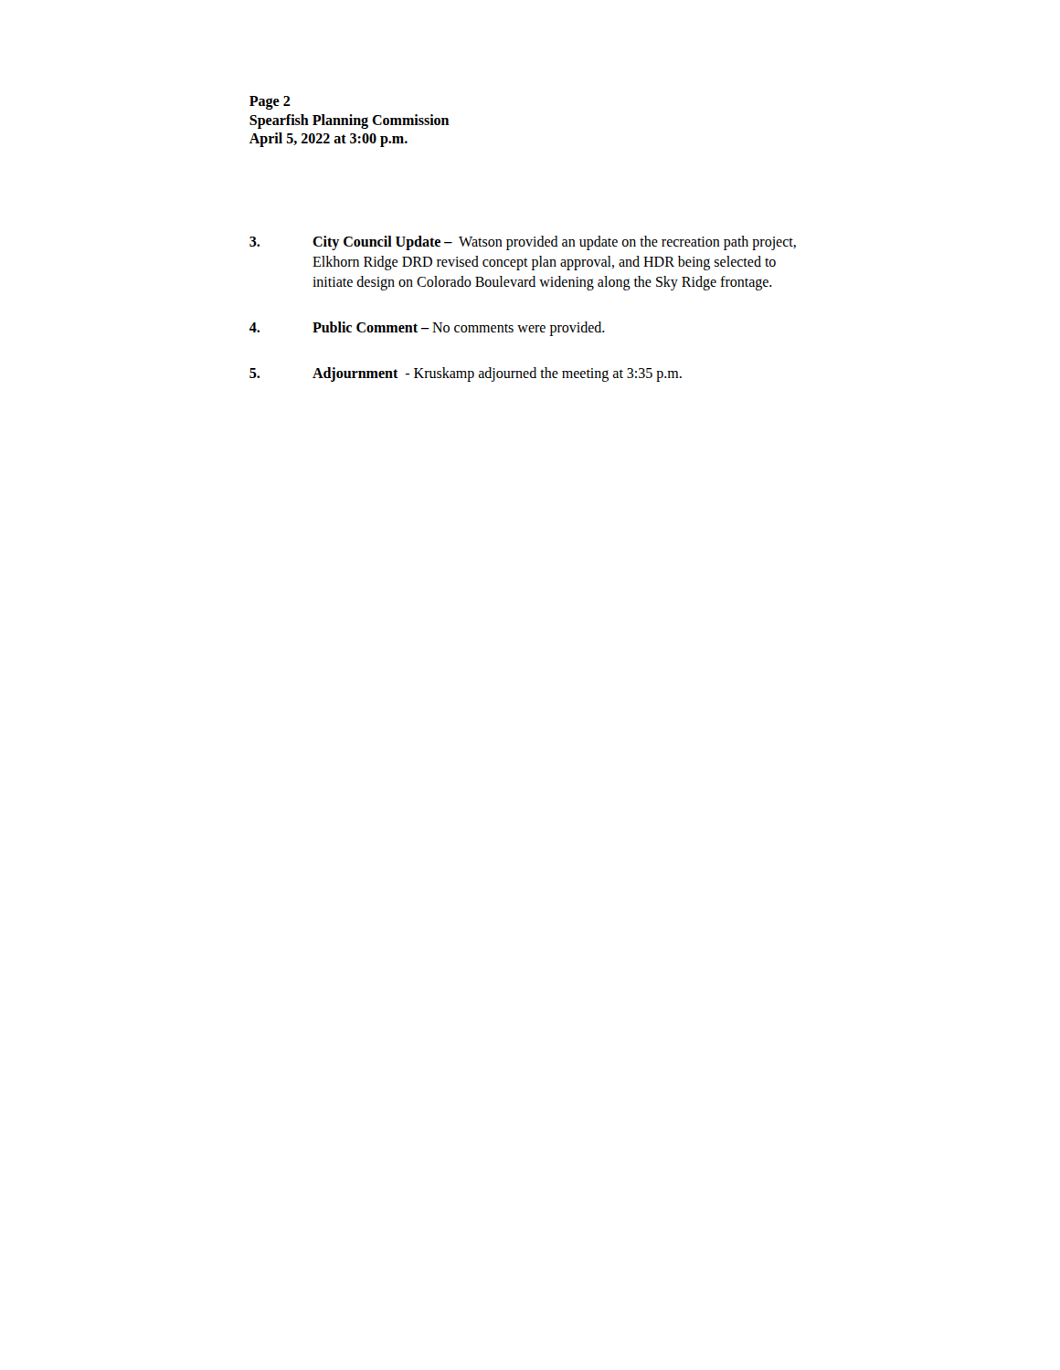Page 2
Spearfish Planning Commission
April 5, 2022 at 3:00 p.m.
3.
City Council Update – Watson provided an update on the recreation path project, Elkhorn Ridge DRD revised concept plan approval, and HDR being selected to initiate design on Colorado Boulevard widening along the Sky Ridge frontage.
4.
Public Comment – No comments were provided.
5.
Adjournment - Kruskamp adjourned the meeting at 3:35 p.m.